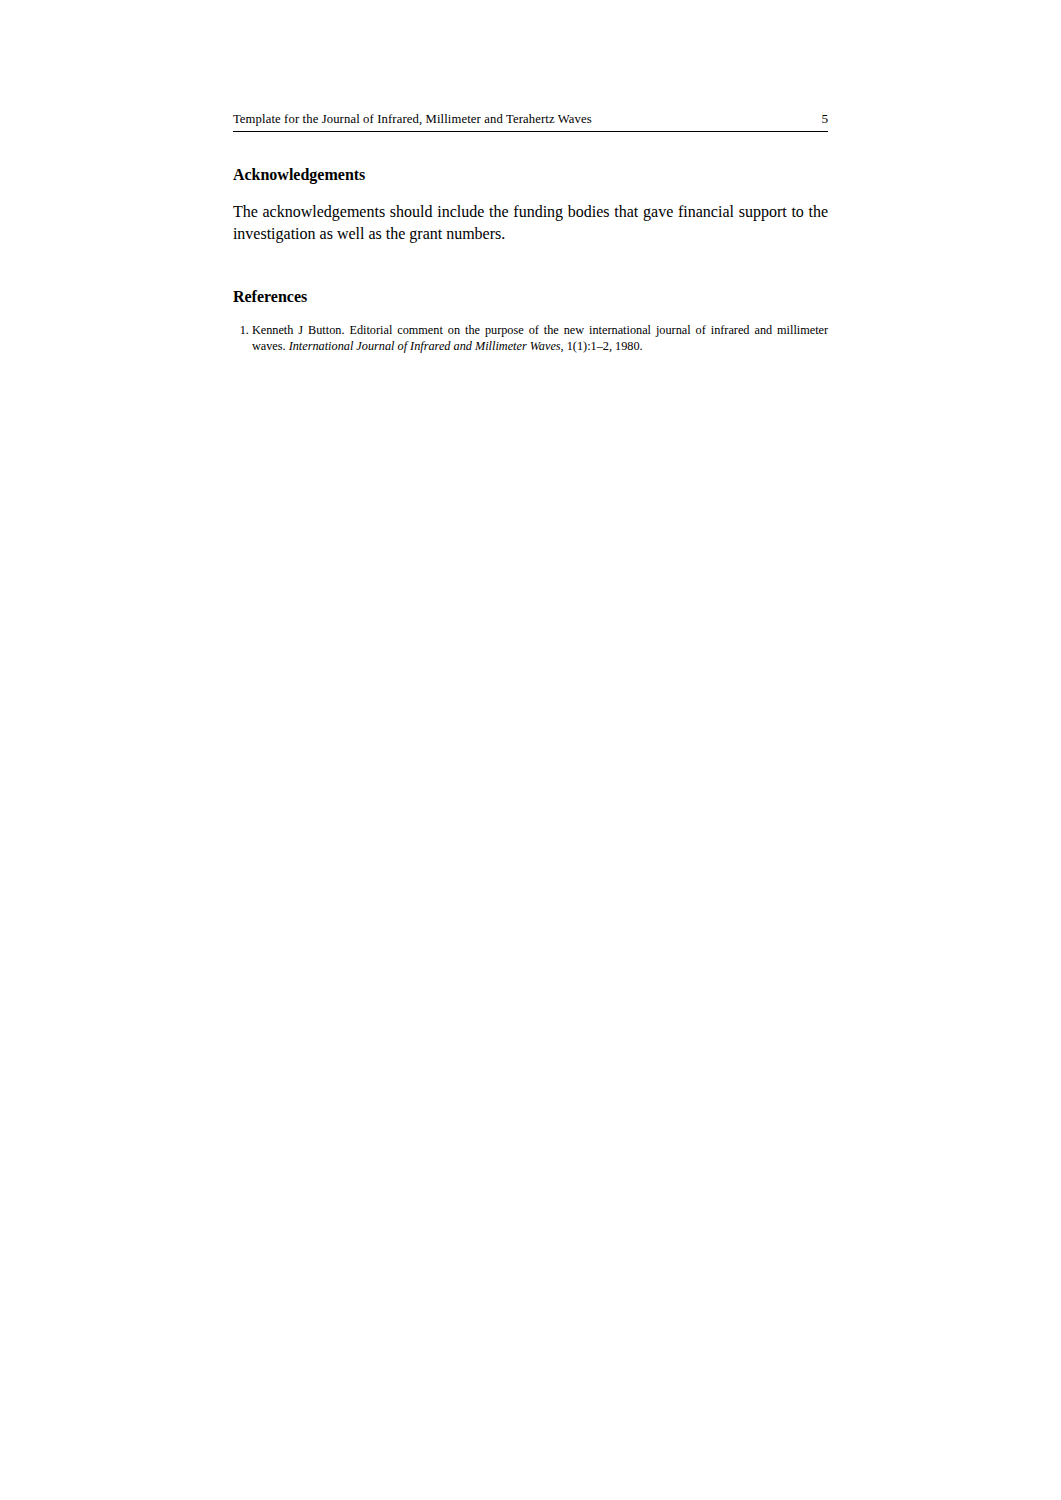Template for the Journal of Infrared, Millimeter and Terahertz Waves 5
Acknowledgements
The acknowledgements should include the funding bodies that gave financial support to the investigation as well as the grant numbers.
References
Kenneth J Button. Editorial comment on the purpose of the new international journal of infrared and millimeter waves. International Journal of Infrared and Millimeter Waves, 1(1):1–2, 1980.